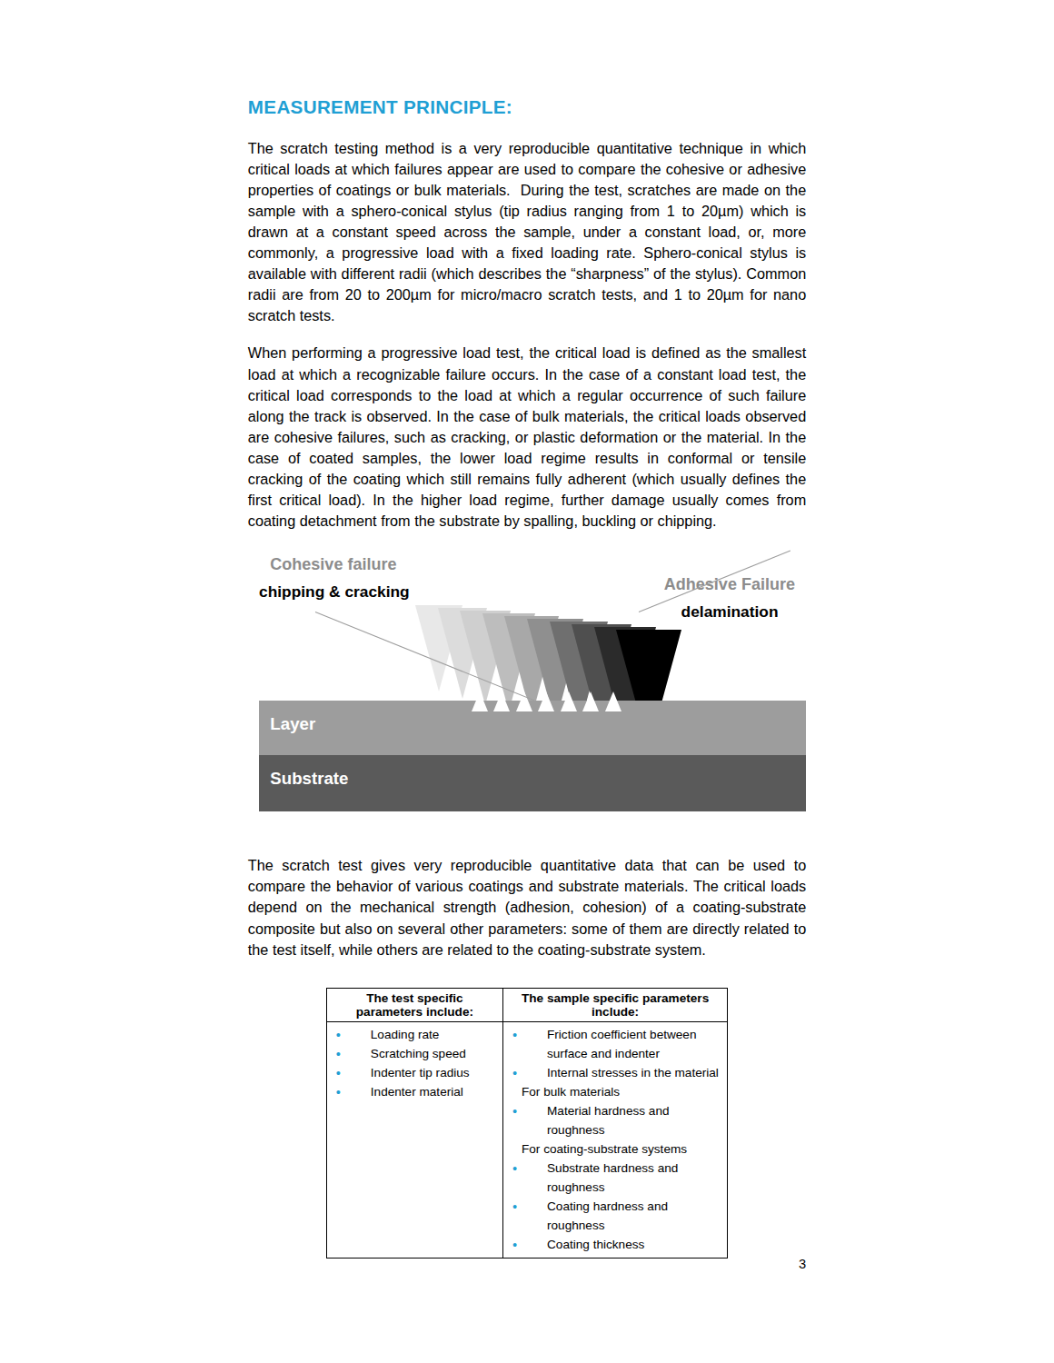MEASUREMENT PRINCIPLE:
The scratch testing method is a very reproducible quantitative technique in which critical loads at which failures appear are used to compare the cohesive or adhesive properties of coatings or bulk materials. During the test, scratches are made on the sample with a sphero-conical stylus (tip radius ranging from 1 to 20µm) which is drawn at a constant speed across the sample, under a constant load, or, more commonly, a progressive load with a fixed loading rate. Sphero-conical stylus is available with different radii (which describes the “sharpness” of the stylus). Common radii are from 20 to 200µm for micro/macro scratch tests, and 1 to 20µm for nano scratch tests.
When performing a progressive load test, the critical load is defined as the smallest load at which a recognizable failure occurs. In the case of a constant load test, the critical load corresponds to the load at which a regular occurrence of such failure along the track is observed. In the case of bulk materials, the critical loads observed are cohesive failures, such as cracking, or plastic deformation or the material. In the case of coated samples, the lower load regime results in conformal or tensile cracking of the coating which still remains fully adherent (which usually defines the first critical load). In the higher load regime, further damage usually comes from coating detachment from the substrate by spalling, buckling or chipping.
Cohesive failure
chipping & cracking
Adhesive Failure
delamination
Layer
Substrate
The scratch test gives very reproducible quantitative data that can be used to compare the behavior of various coatings and substrate materials. The critical loads depend on the mechanical strength (adhesion, cohesion) of a coating-substrate composite but also on several other parameters: some of them are directly related to the test itself, while others are related to the coating-substrate system.
| The test specific parameters include: | The sample specific parameters include: |
| --- | --- |
| Loading rate Scratching speed Indenter tip radius Indenter material | Friction coefficient between surface and indenter Internal stresses in the material For bulk materials Material hardness and roughness For coating-substrate systems Substrate hardness and roughness Coating hardness and roughness Coating thickness |
3